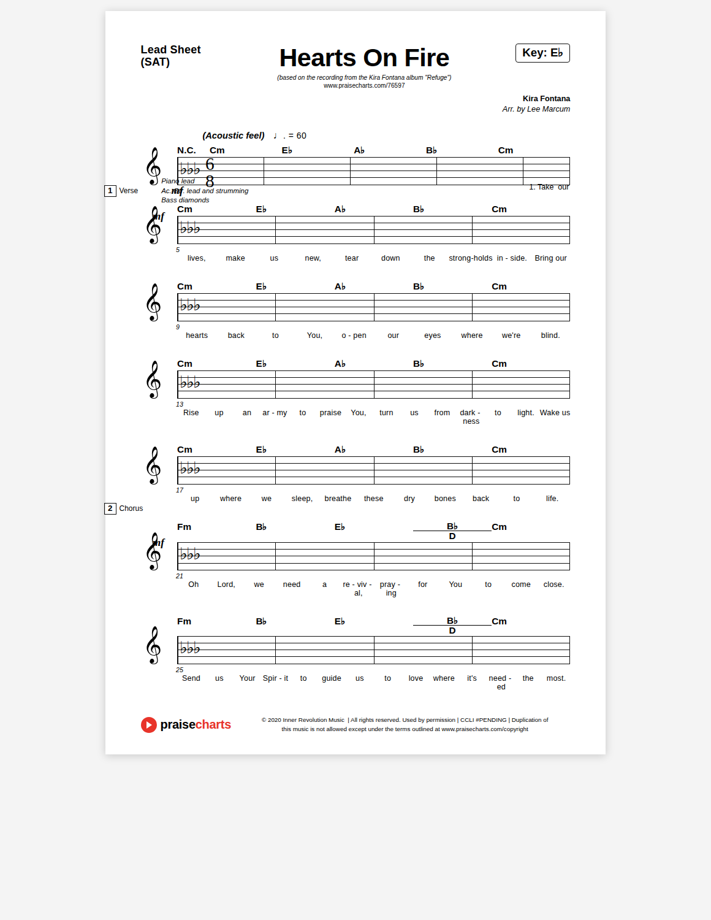Lead Sheet(SAT)
Hearts On Fire
(based on the recording from the Kira Fontana album "Refuge")
www.praisecharts.com/76597
Key: E♭
Kira Fontana
Arr. by Lee Marcum
(Acoustic feel) ♩. = 60
N.C. Cm E♭ A♭ B♭ Cm
𝄞 ♭♭♭ 68 mf
Piano lead
Ac. Gtr. lead and strumming
Bass diamonds
1. Take our
1 Verse
Cm E♭ A♭ B♭ Cm
𝄞 ♭♭♭ 5 mf
lives, make us new, tear down the strong‑holds in - side. Bring our
Cm E♭ A♭ B♭ Cm
𝄞 ♭♭♭ 9
hearts back to You, o - pen our eyes where we're blind.
Cm E♭ A♭ B♭ Cm
𝄞 ♭♭♭ 13
Rise up an ar - my to praise You, turn us from dark - ness to light. Wake us
Cm E♭ A♭ B♭ Cm
𝄞 ♭♭♭ 17
up where we sleep, breathe these dry bones back to life.
2 Chorus
Fm B♭ E♭ B♭D Cm
𝄞 ♭♭♭ 21 mf
Oh Lord, we need are - viv - al, pray - ing for You to come close.
Fm B♭ E♭ B♭D Cm
𝄞 ♭♭♭ 25
Send us Your Spir - it to guide us to love where it's need - ed the most.
praisecharts
© 2020 Inner Revolution Music | All rights reserved. Used by permission | CCLI #PENDING | Duplication of
this music is not allowed except under the terms outlined at www.praisecharts.com/copyright